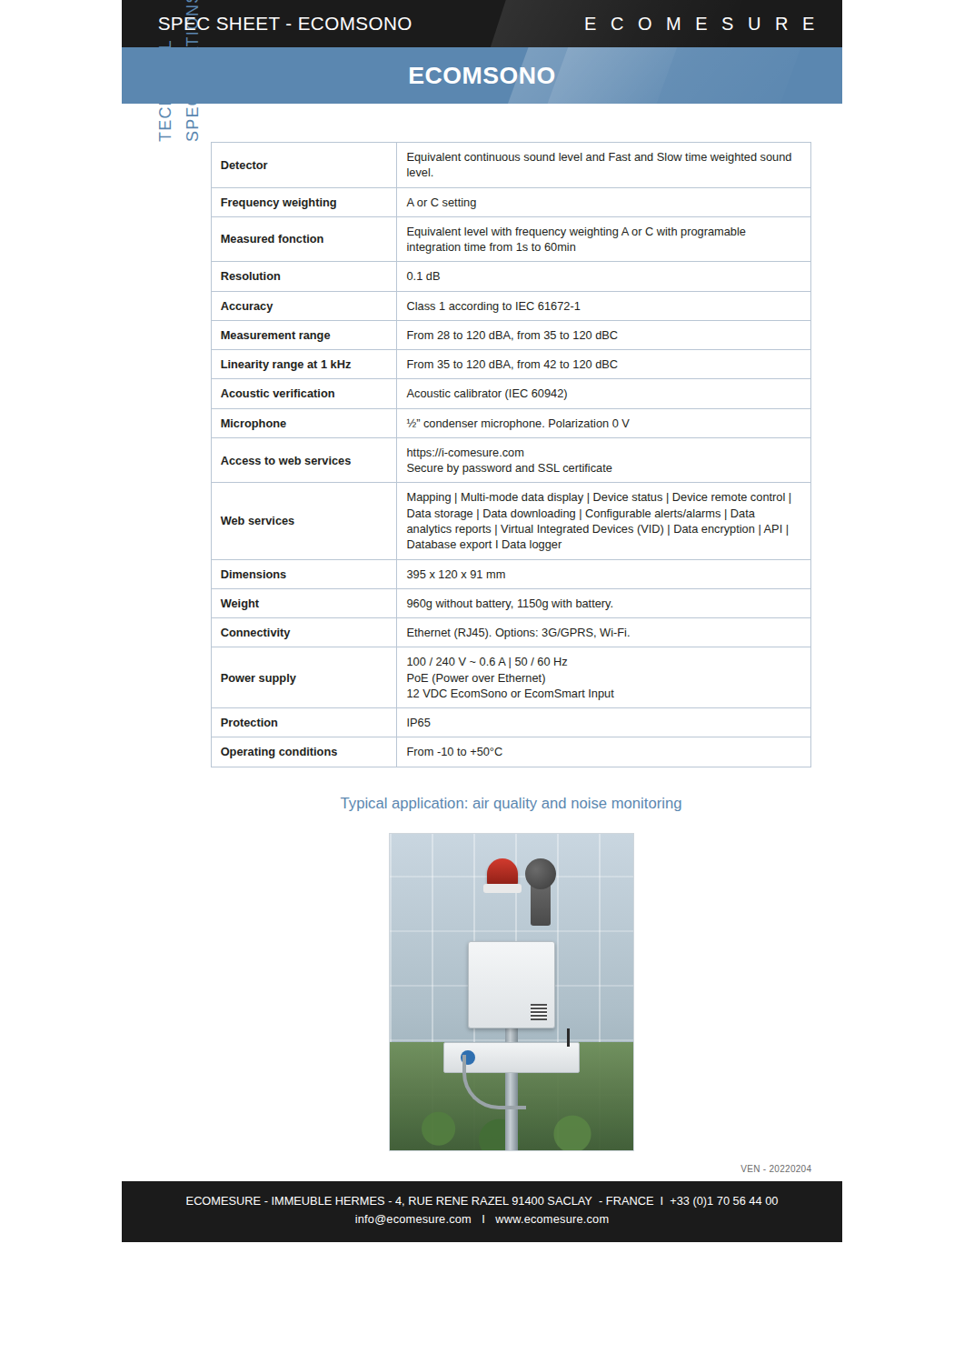SPEC SHEET - ECOMSONO
E C O M E S U R E
ECOMSONO
TECHNICAL SPECIFICATIONS
| Detector | Equivalent continuous sound level and Fast and Slow time weighted sound level. |
| Frequency weighting | A or C setting |
| Measured fonction | Equivalent level with frequency weighting A or C with programable integration time from 1s to 60min |
| Resolution | 0.1 dB |
| Accuracy | Class 1 according to IEC 61672-1 |
| Measurement range | From 28 to 120 dBA, from 35 to 120 dBC |
| Linearity range at 1 kHz | From 35 to 120 dBA, from 42 to 120 dBC |
| Acoustic verification | Acoustic calibrator (IEC 60942) |
| Microphone | ½” condenser microphone. Polarization 0 V |
| Access to web services | https://i-comesure.com Secure by password and SSL certificate |
| Web services | Mapping / Multi-mode data display / Device status / Device remote control / Data storage / Data downloading / Configurable alerts/alarms / Data analytics reports / Virtual Integrated Devices (VID) / Data encryption / API / Database export I Data logger |
| Dimensions | 395 x 120 x 91 mm |
| Weight | 960g without battery, 1150g with battery. |
| Connectivity | Ethernet (RJ45). Options: 3G/GPRS, Wi-Fi. |
| Power supply | 100 / 240 V ~ 0.6 A / 50 / 60 Hz PoE (Power over Ethernet) 12 VDC EcomSono or EcomSmart Input |
| Protection | IP65 |
| Operating conditions | From -10 to +50°C |
Typical application: air quality and noise monitoring
VEN - 20220204
ECOMESURE - IMMEUBLE HERMES - 4, RUE RENE RAZEL 91400 SACLAY - FRANCE I +33 (0)1 70 56 44 00
info@ecomesure.com I www.ecomesure.com